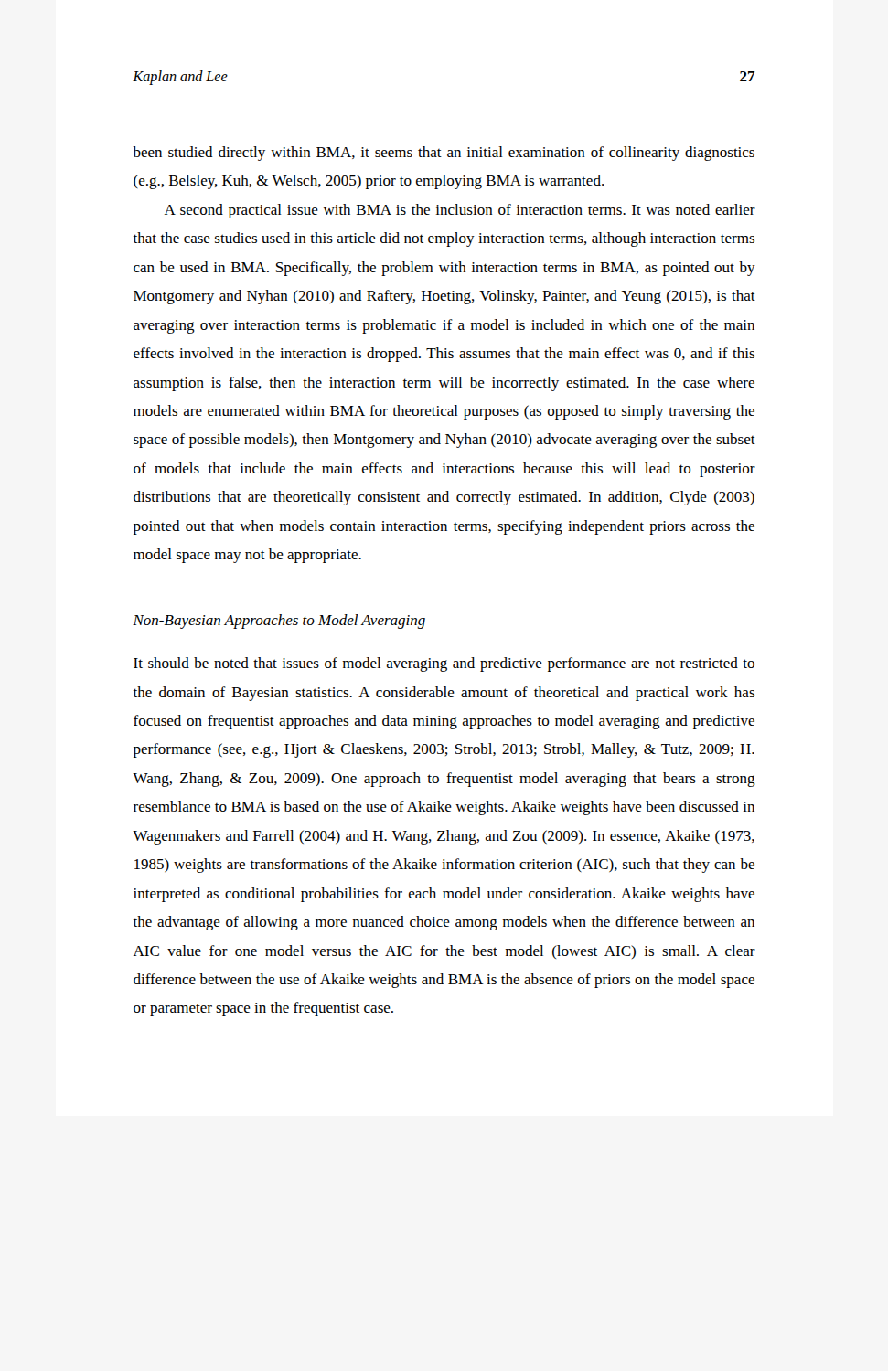Kaplan and Lee 27
been studied directly within BMA, it seems that an initial examination of collinearity diagnostics (e.g., Belsley, Kuh, & Welsch, 2005) prior to employing BMA is warranted.
A second practical issue with BMA is the inclusion of interaction terms. It was noted earlier that the case studies used in this article did not employ interaction terms, although interaction terms can be used in BMA. Specifically, the problem with interaction terms in BMA, as pointed out by Montgomery and Nyhan (2010) and Raftery, Hoeting, Volinsky, Painter, and Yeung (2015), is that averaging over interaction terms is problematic if a model is included in which one of the main effects involved in the interaction is dropped. This assumes that the main effect was 0, and if this assumption is false, then the interaction term will be incorrectly estimated. In the case where models are enumerated within BMA for theoretical purposes (as opposed to simply traversing the space of possible models), then Montgomery and Nyhan (2010) advocate averaging over the subset of models that include the main effects and interactions because this will lead to posterior distributions that are theoretically consistent and correctly estimated. In addition, Clyde (2003) pointed out that when models contain interaction terms, specifying independent priors across the model space may not be appropriate.
Non-Bayesian Approaches to Model Averaging
It should be noted that issues of model averaging and predictive performance are not restricted to the domain of Bayesian statistics. A considerable amount of theoretical and practical work has focused on frequentist approaches and data mining approaches to model averaging and predictive performance (see, e.g., Hjort & Claeskens, 2003; Strobl, 2013; Strobl, Malley, & Tutz, 2009; H. Wang, Zhang, & Zou, 2009). One approach to frequentist model averaging that bears a strong resemblance to BMA is based on the use of Akaike weights. Akaike weights have been discussed in Wagenmakers and Farrell (2004) and H. Wang, Zhang, and Zou (2009). In essence, Akaike (1973, 1985) weights are transformations of the Akaike information criterion (AIC), such that they can be interpreted as conditional probabilities for each model under consideration. Akaike weights have the advantage of allowing a more nuanced choice among models when the difference between an AIC value for one model versus the AIC for the best model (lowest AIC) is small. A clear difference between the use of Akaike weights and BMA is the absence of priors on the model space or parameter space in the frequentist case.